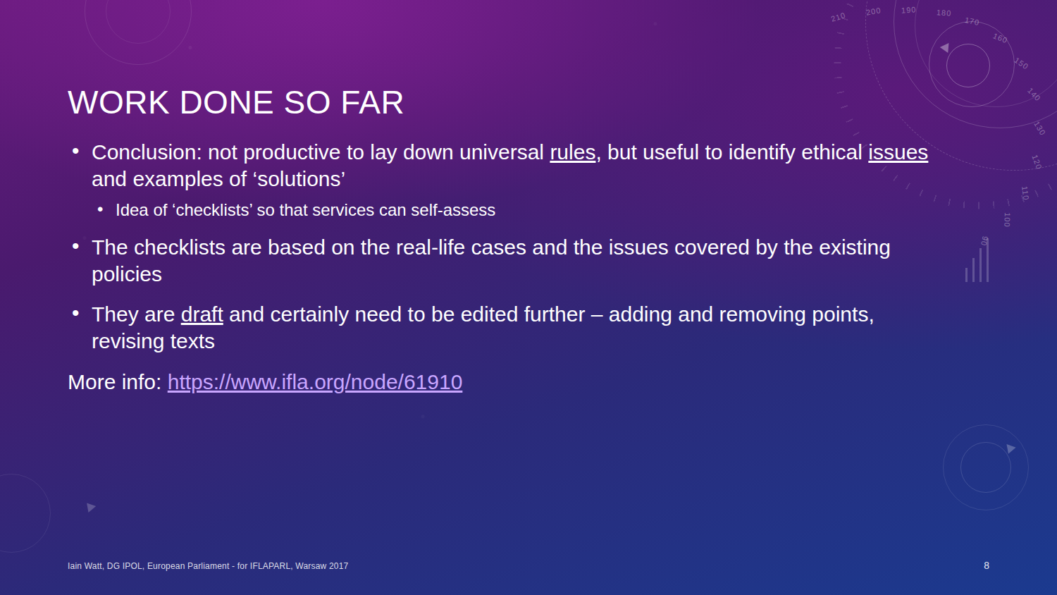210 200 190 180 170 160 150 140 130 120 110 100 90
WORK DONE SO FAR
Conclusion: not productive to lay down universal rules, but useful to identify ethical issues and examples of ‘solutions’
Idea of ‘checklists’ so that services can self-assess
The checklists are based on the real-life cases and the issues covered by the existing policies
They are draft and certainly need to be edited further – adding and removing points, revising texts
More info: https://www.ifla.org/node/61910
Iain Watt, DG IPOL, European Parliament - for IFLAPARL, Warsaw 2017
8